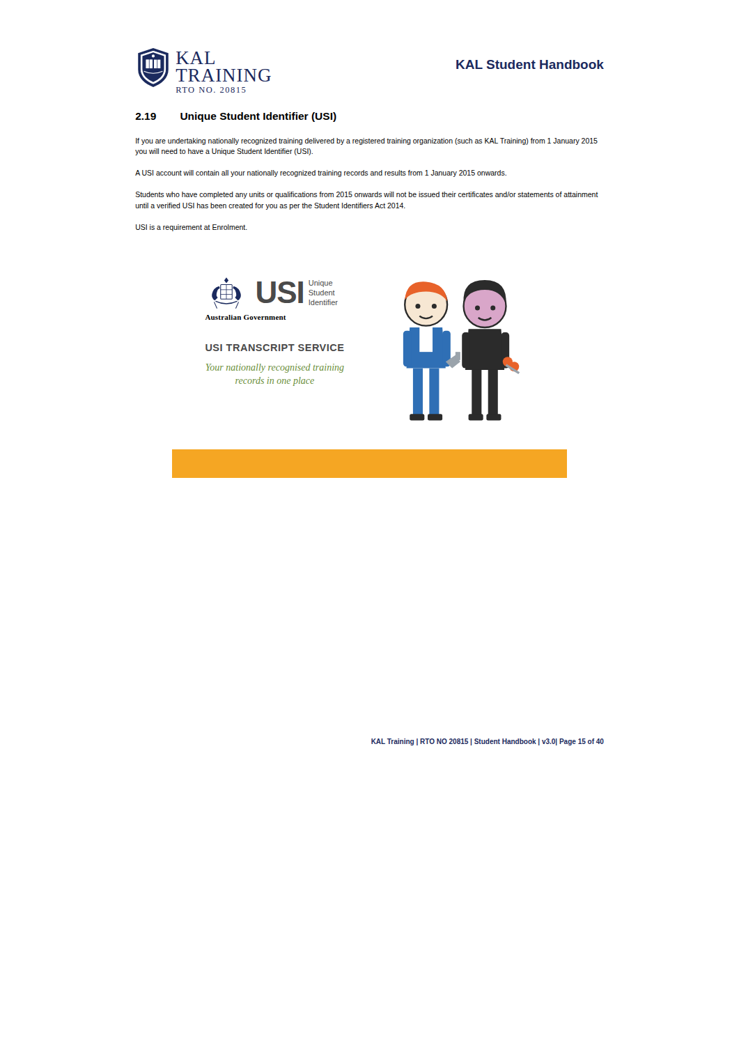KAL TRAINING RTO NO. 20815
KAL Student Handbook
2.19 Unique Student Identifier (USI)
If you are undertaking nationally recognized training delivered by a registered training organization (such as KAL Training) from 1 January 2015 you will need to have a Unique Student Identifier (USI).
A USI account will contain all your nationally recognized training records and results from 1 January 2015 onwards.
Students who have completed any units or qualifications from 2015 onwards will not be issued their certificates and/or statements of attainment until a verified USI has been created for you as per the Student Identifiers Act 2014.
USI is a requirement at Enrolment.
USI Unique
Student
Identifier
Australian Government
USI TRANSCRIPT SERVICE
Your nationally recognised training
records in one place
KAL Training | RTO NO 20815 | Student Handbook | v3.0| Page 15 of 40